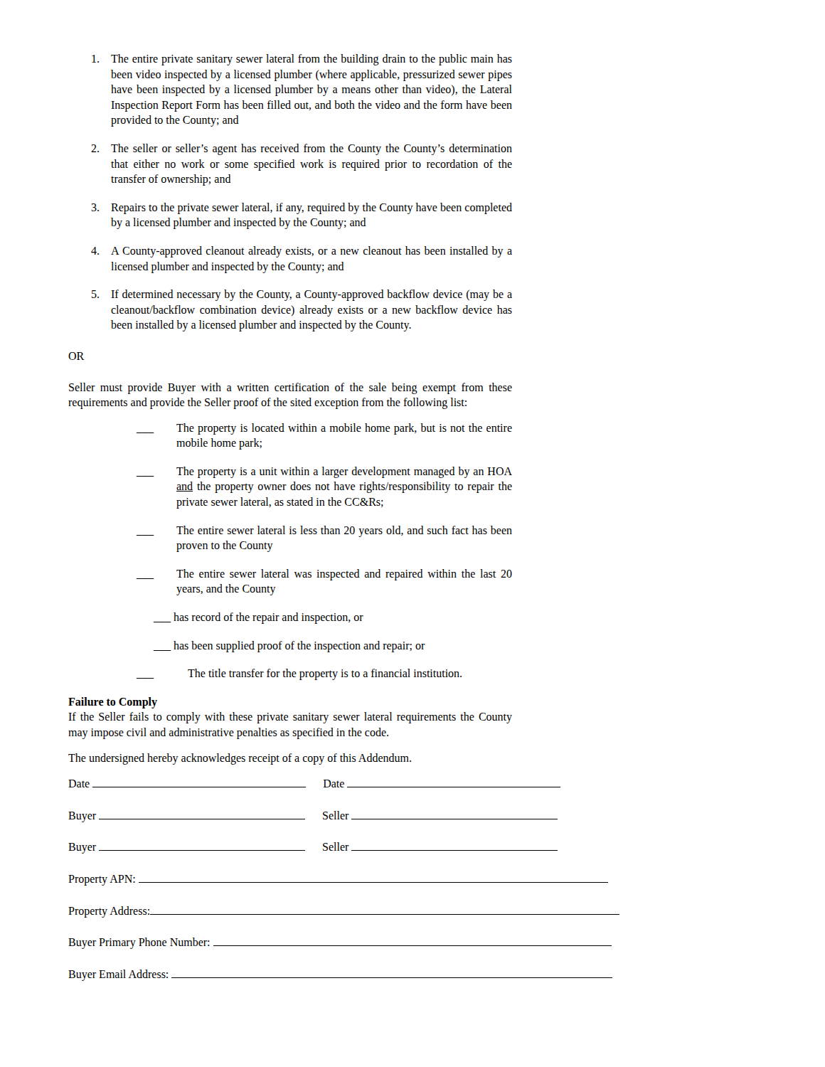The entire private sanitary sewer lateral from the building drain to the public main has been video inspected by a licensed plumber (where applicable, pressurized sewer pipes have been inspected by a licensed plumber by a means other than video), the Lateral Inspection Report Form has been filled out, and both the video and the form have been provided to the County; and
The seller or seller’s agent has received from the County the County’s determination that either no work or some specified work is required prior to recordation of the transfer of ownership; and
Repairs to the private sewer lateral, if any, required by the County have been completed by a licensed plumber and inspected by the County; and
A County-approved cleanout already exists, or a new cleanout has been installed by a licensed plumber and inspected by the County; and
If determined necessary by the County, a County-approved backflow device (may be a cleanout/backflow combination device) already exists or a new backflow device has been installed by a licensed plumber and inspected by the County.
OR
Seller must provide Buyer with a written certification of the sale being exempt from these requirements and provide the Seller proof of the sited exception from the following list:
___ The property is located within a mobile home park, but is not the entire mobile home park;
___ The property is a unit within a larger development managed by an HOA and the property owner does not have rights/responsibility to repair the private sewer lateral, as stated in the CC&Rs;
___ The entire sewer lateral is less than 20 years old, and such fact has been proven to the County
___ The entire sewer lateral was inspected and repaired within the last 20 years, and the County
___ has record of the repair and inspection, or
___ has been supplied proof of the inspection and repair; or
___ The title transfer for the property is to a financial institution.
Failure to Comply
If the Seller fails to comply with these private sanitary sewer lateral requirements the County may impose civil and administrative penalties as specified in the code.
The undersigned hereby acknowledges receipt of a copy of this Addendum.
Date
Date
Buyer
Seller
Buyer
Seller
Property APN:
Property Address:
Buyer Primary Phone Number:
Buyer Email Address: